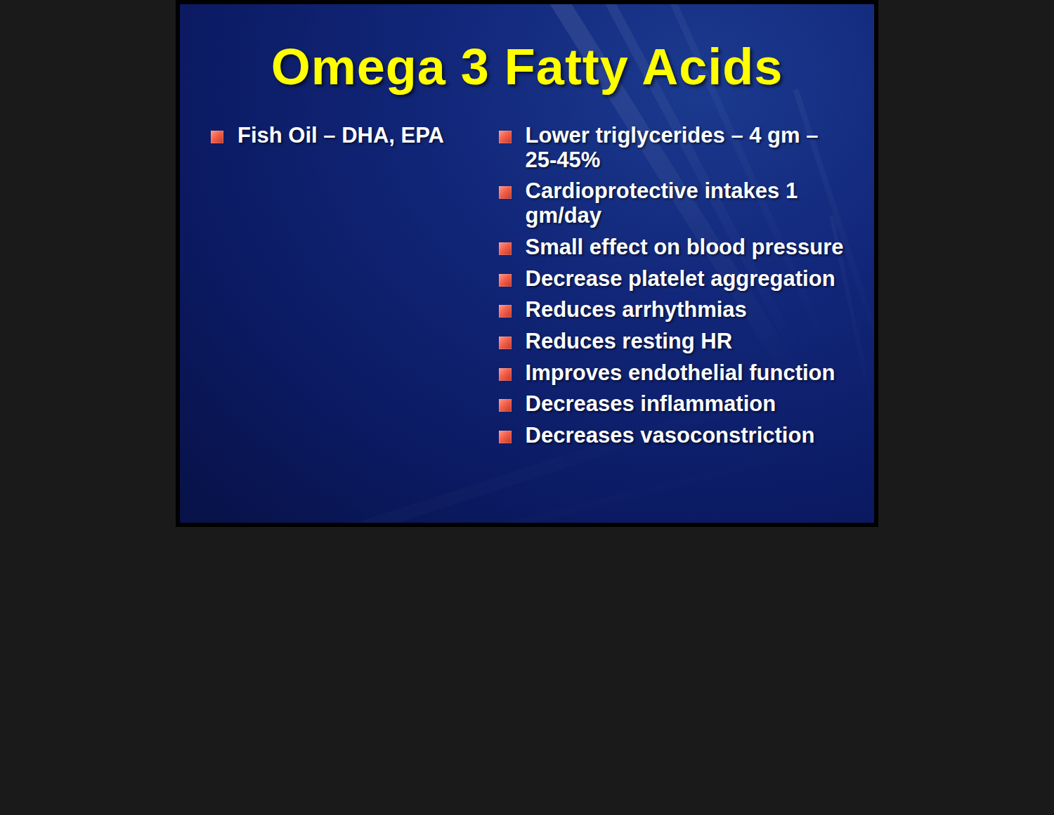Omega 3 Fatty Acids
Fish Oil – DHA, EPA
Lower triglycerides – 4 gm – 25-45%
Cardioprotective intakes 1 gm/day
Small effect on blood pressure
Decrease platelet aggregation
Reduces arrhythmias
Reduces resting HR
Improves endothelial function
Decreases inflammation
Decreases vasoconstriction